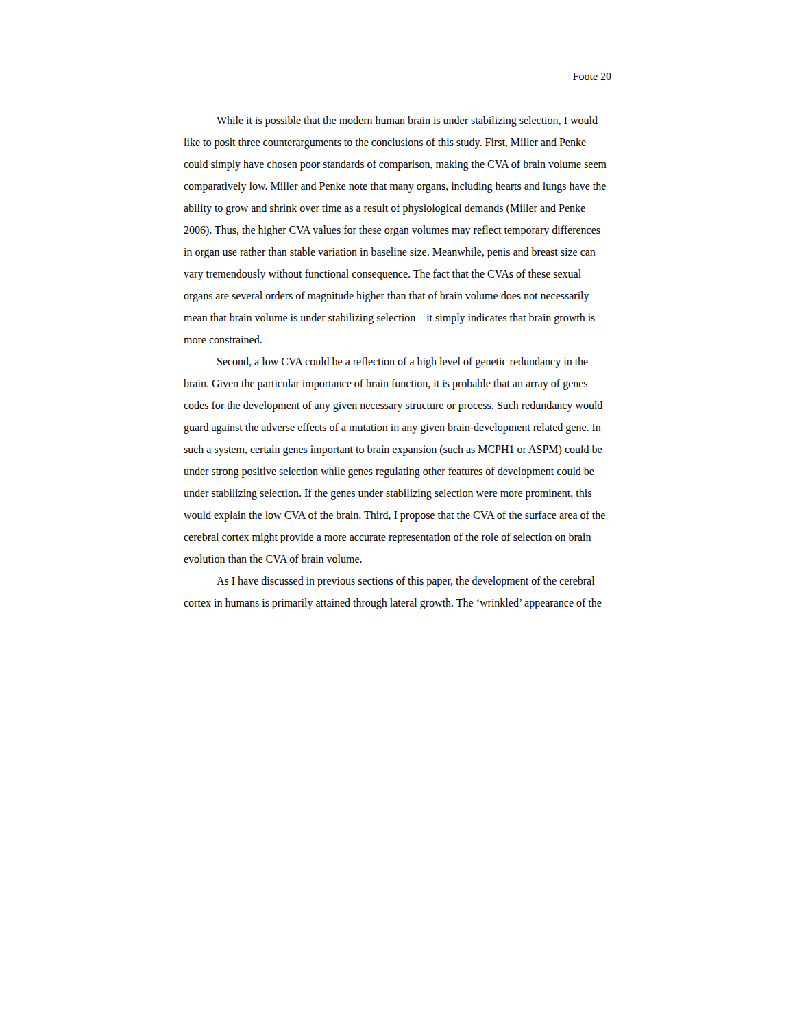Foote 20
While it is possible that the modern human brain is under stabilizing selection, I would like to posit three counterarguments to the conclusions of this study. First, Miller and Penke could simply have chosen poor standards of comparison, making the CVA of brain volume seem comparatively low. Miller and Penke note that many organs, including hearts and lungs have the ability to grow and shrink over time as a result of physiological demands (Miller and Penke 2006). Thus, the higher CVA values for these organ volumes may reflect temporary differences in organ use rather than stable variation in baseline size. Meanwhile, penis and breast size can vary tremendously without functional consequence. The fact that the CVAs of these sexual organs are several orders of magnitude higher than that of brain volume does not necessarily mean that brain volume is under stabilizing selection – it simply indicates that brain growth is more constrained.
Second, a low CVA could be a reflection of a high level of genetic redundancy in the brain. Given the particular importance of brain function, it is probable that an array of genes codes for the development of any given necessary structure or process. Such redundancy would guard against the adverse effects of a mutation in any given brain-development related gene. In such a system, certain genes important to brain expansion (such as MCPH1 or ASPM) could be under strong positive selection while genes regulating other features of development could be under stabilizing selection. If the genes under stabilizing selection were more prominent, this would explain the low CVA of the brain. Third, I propose that the CVA of the surface area of the cerebral cortex might provide a more accurate representation of the role of selection on brain evolution than the CVA of brain volume.
As I have discussed in previous sections of this paper, the development of the cerebral cortex in humans is primarily attained through lateral growth. The ‘wrinkled’ appearance of the